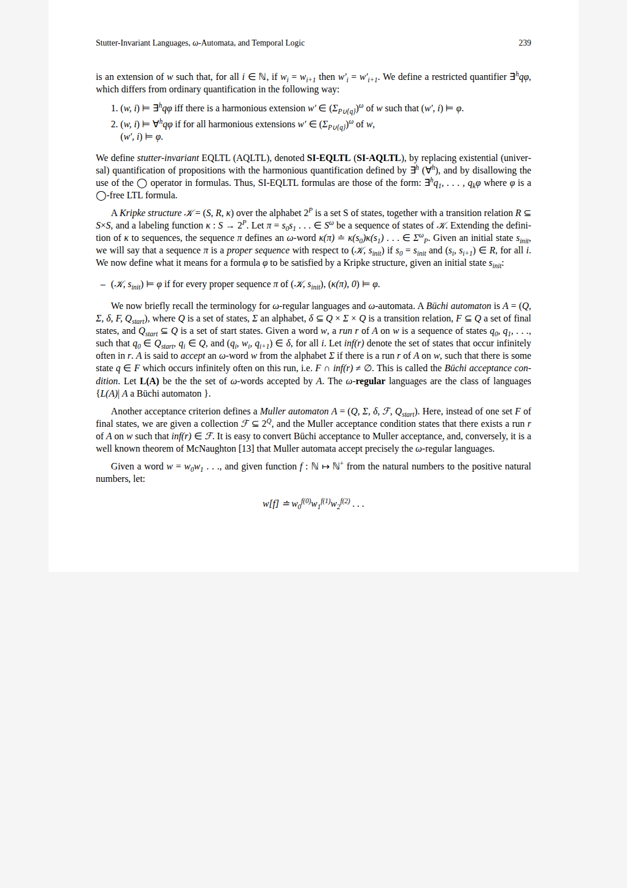Stutter-Invariant Languages, ω-Automata, and Temporal Logic 239
is an extension of w such that, for all i ∈ ℕ, if wi = wi+1 then w′i = w′i+1. We define a restricted quantifier ∃hqφ, which differs from ordinary quantification in the following way:
(w, i) ⊨ ∃hqφ iff there is a harmonious extension w′ ∈ (ΣP∪{q})ω of w such that (w′, i) ⊨ φ.
(w, i) ⊨ ∀hqφ if for all harmonious extensions w′ ∈ (ΣP∪{q})ω of w,
(w′, i) ⊨ φ.
We define stutter-invariant EQLTL (AQLTL), denoted SI-EQLTL (SI-AQLTL), by replacing existential (universal) quantification of propositions with the harmonious quantification defined by ∃h (∀h), and by disallowing the use of the ◯ operator in formulas. Thus, SI-EQLTL formulas are those of the form: ∃hq1, . . . , qkφ where φ is a ◯-free LTL formula.
A Kripke structure 𝒦 = (S, R, κ) over the alphabet 2P is a set S of states, together with a transition relation R ⊆ S×S, and a labeling function κ : S → 2P. Let π = s0s1 . . . ∈ Sω be a sequence of states of 𝒦. Extending the definition of κ to sequences, the sequence π defines an ω-word κ(π) ≐ κ(s0)κ(s1) . . . ∈ ΣωP. Given an initial state sinit, we will say that a sequence π is a proper sequence with respect to (𝒦, sinit) if s0 = sinit and (si, si+1) ∈ R, for all i. We now define what it means for a formula φ to be satisfied by a Kripke structure, given an initial state sinit:
(𝒦, sinit) ⊨ φ if for every proper sequence π of (𝒦, sinit), (κ(π), 0) ⊨ φ.
We now briefly recall the terminology for ω-regular languages and ω-automata. A Büchi automaton is A = (Q, Σ, δ, F, Qstart), where Q is a set of states, Σ an alphabet, δ ⊆ Q × Σ × Q is a transition relation, F ⊆ Q a set of final states, and Qstart ⊆ Q is a set of start states. Given a word w, a run r of A on w is a sequence of states q0, q1, . . ., such that q0 ∈ Qstart, qi ∈ Q, and (qi, wi, qi+1) ∈ δ, for all i. Let inf(r) denote the set of states that occur infinitely often in r. A is said to accept an ω-word w from the alphabet Σ if there is a run r of A on w, such that there is some state q ∈ F which occurs infinitely often on this run, i.e. F ∩ inf(r) ≠ ∅. This is called the Büchi acceptance condition. Let L(A) be the the set of ω-words accepted by A. The ω-regular languages are the class of languages {L(A)| A a Büchi automaton }.
Another acceptance criterion defines a Muller automaton A = (Q, Σ, δ, ℱ, Qstart). Here, instead of one set F of final states, we are given a collection ℱ ⊆ 2Q, and the Muller acceptance condition states that there exists a run r of A on w such that inf(r) ∈ ℱ. It is easy to convert Büchi acceptance to Muller acceptance, and, conversely, it is a well known theorem of McNaughton [13] that Muller automata accept precisely the ω-regular languages.
Given a word w = w0w1 . . ., and given function f : ℕ ↦ ℕ+ from the natural numbers to the positive natural numbers, let:
w[f] ≐ w0f(0)w1f(1)w2f(2) . . .